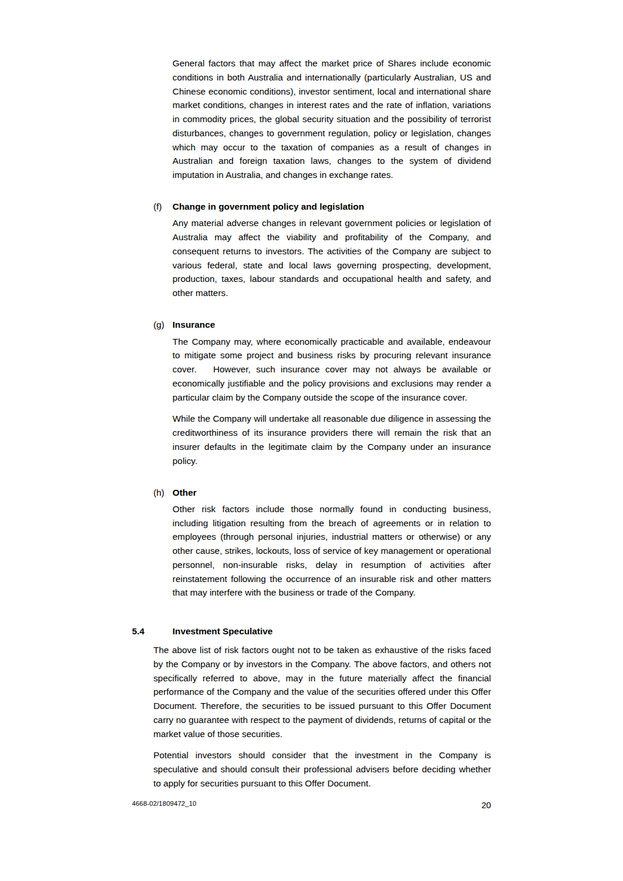General factors that may affect the market price of Shares include economic conditions in both Australia and internationally (particularly Australian, US and Chinese economic conditions), investor sentiment, local and international share market conditions, changes in interest rates and the rate of inflation, variations in commodity prices, the global security situation and the possibility of terrorist disturbances, changes to government regulation, policy or legislation, changes which may occur to the taxation of companies as a result of changes in Australian and foreign taxation laws, changes to the system of dividend imputation in Australia, and changes in exchange rates.
(f)
Change in government policy and legislation
Any material adverse changes in relevant government policies or legislation of Australia may affect the viability and profitability of the Company, and consequent returns to investors. The activities of the Company are subject to various federal, state and local laws governing prospecting, development, production, taxes, labour standards and occupational health and safety, and other matters.
(g)
Insurance
The Company may, where economically practicable and available, endeavour to mitigate some project and business risks by procuring relevant insurance cover. However, such insurance cover may not always be available or economically justifiable and the policy provisions and exclusions may render a particular claim by the Company outside the scope of the insurance cover.
While the Company will undertake all reasonable due diligence in assessing the creditworthiness of its insurance providers there will remain the risk that an insurer defaults in the legitimate claim by the Company under an insurance policy.
(h)
Other
Other risk factors include those normally found in conducting business, including litigation resulting from the breach of agreements or in relation to employees (through personal injuries, industrial matters or otherwise) or any other cause, strikes, lockouts, loss of service of key management or operational personnel, non-insurable risks, delay in resumption of activities after reinstatement following the occurrence of an insurable risk and other matters that may interfere with the business or trade of the Company.
5.4
Investment Speculative
The above list of risk factors ought not to be taken as exhaustive of the risks faced by the Company or by investors in the Company. The above factors, and others not specifically referred to above, may in the future materially affect the financial performance of the Company and the value of the securities offered under this Offer Document. Therefore, the securities to be issued pursuant to this Offer Document carry no guarantee with respect to the payment of dividends, returns of capital or the market value of those securities.
Potential investors should consider that the investment in the Company is speculative and should consult their professional advisers before deciding whether to apply for securities pursuant to this Offer Document.
4668-02/1809472_10
20